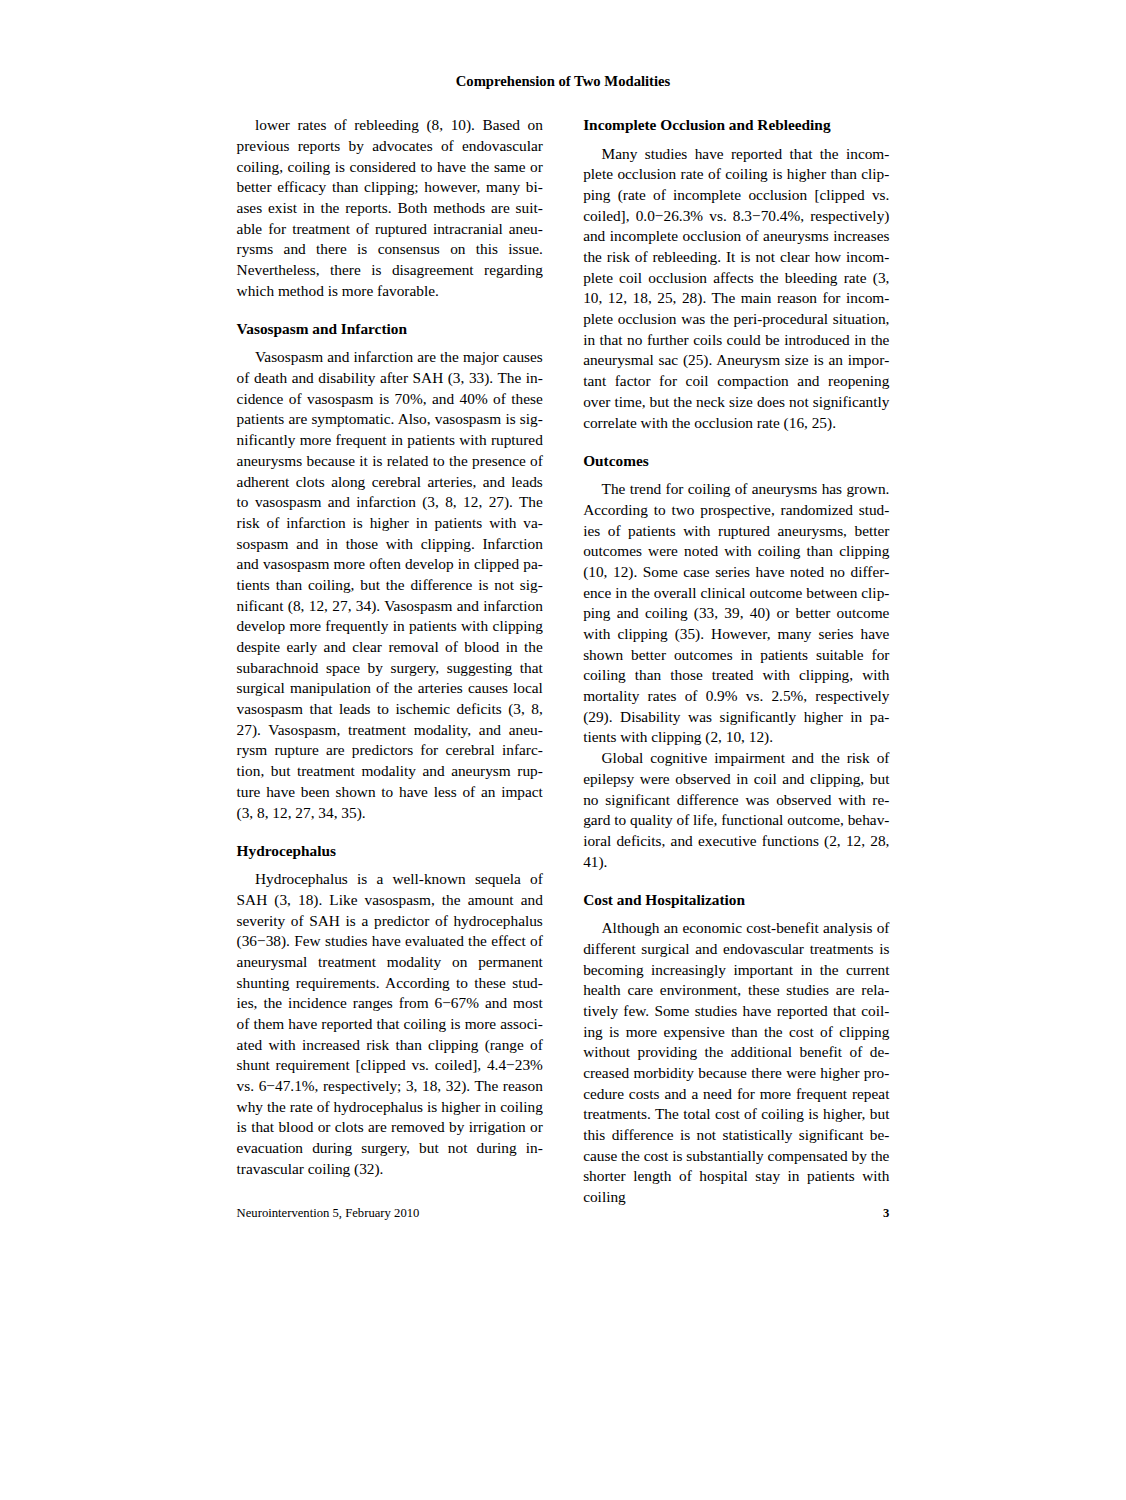Comprehension of Two Modalities
lower rates of rebleeding (8, 10). Based on previous reports by advocates of endovascular coiling, coiling is considered to have the same or better efficacy than clipping; however, many biases exist in the reports. Both methods are suitable for treatment of ruptured intracranial aneurysms and there is consensus on this issue. Nevertheless, there is disagreement regarding which method is more favorable.
Vasospasm and Infarction
Vasospasm and infarction are the major causes of death and disability after SAH (3, 33). The incidence of vasospasm is 70%, and 40% of these patients are symptomatic. Also, vasospasm is significantly more frequent in patients with ruptured aneurysms because it is related to the presence of adherent clots along cerebral arteries, and leads to vasospasm and infarction (3, 8, 12, 27). The risk of infarction is higher in patients with vasospasm and in those with clipping. Infarction and vasospasm more often develop in clipped patients than coiling, but the difference is not significant (8, 12, 27, 34). Vasospasm and infarction develop more frequently in patients with clipping despite early and clear removal of blood in the subarachnoid space by surgery, suggesting that surgical manipulation of the arteries causes local vasospasm that leads to ischemic deficits (3, 8, 27). Vasospasm, treatment modality, and aneurysm rupture are predictors for cerebral infarction, but treatment modality and aneurysm rupture have been shown to have less of an impact (3, 8, 12, 27, 34, 35).
Hydrocephalus
Hydrocephalus is a well-known sequela of SAH (3, 18). Like vasospasm, the amount and severity of SAH is a predictor of hydrocephalus (36−38). Few studies have evaluated the effect of aneurysmal treatment modality on permanent shunting requirements. According to these studies, the incidence ranges from 6−67% and most of them have reported that coiling is more associated with increased risk than clipping (range of shunt requirement [clipped vs. coiled], 4.4−23% vs. 6−47.1%, respectively; 3, 18, 32). The reason why the rate of hydrocephalus is higher in coiling is that blood or clots are removed by irrigation or evacuation during surgery, but not during intravascular coiling (32).
Incomplete Occlusion and Rebleeding
Many studies have reported that the incomplete occlusion rate of coiling is higher than clipping (rate of incomplete occlusion [clipped vs. coiled], 0.0−26.3% vs. 8.3−70.4%, respectively) and incomplete occlusion of aneurysms increases the risk of rebleeding. It is not clear how incomplete coil occlusion affects the bleeding rate (3, 10, 12, 18, 25, 28). The main reason for incomplete occlusion was the peri-procedural situation, in that no further coils could be introduced in the aneurysmal sac (25). Aneurysm size is an important factor for coil compaction and reopening over time, but the neck size does not significantly correlate with the occlusion rate (16, 25).
Outcomes
The trend for coiling of aneurysms has grown. According to two prospective, randomized studies of patients with ruptured aneurysms, better outcomes were noted with coiling than clipping (10, 12). Some case series have noted no difference in the overall clinical outcome between clipping and coiling (33, 39, 40) or better outcome with clipping (35). However, many series have shown better outcomes in patients suitable for coiling than those treated with clipping, with mortality rates of 0.9% vs. 2.5%, respectively (29). Disability was significantly higher in patients with clipping (2, 10, 12).
Global cognitive impairment and the risk of epilepsy were observed in coil and clipping, but no significant difference was observed with regard to quality of life, functional outcome, behavioral deficits, and executive functions (2, 12, 28, 41).
Cost and Hospitalization
Although an economic cost-benefit analysis of different surgical and endovascular treatments is becoming increasingly important in the current health care environment, these studies are relatively few. Some studies have reported that coiling is more expensive than the cost of clipping without providing the additional benefit of decreased morbidity because there were higher procedure costs and a need for more frequent repeat treatments. The total cost of coiling is higher, but this difference is not statistically significant because the cost is substantially compensated by the shorter length of hospital stay in patients with coiling
Neurointervention 5, February 2010 3